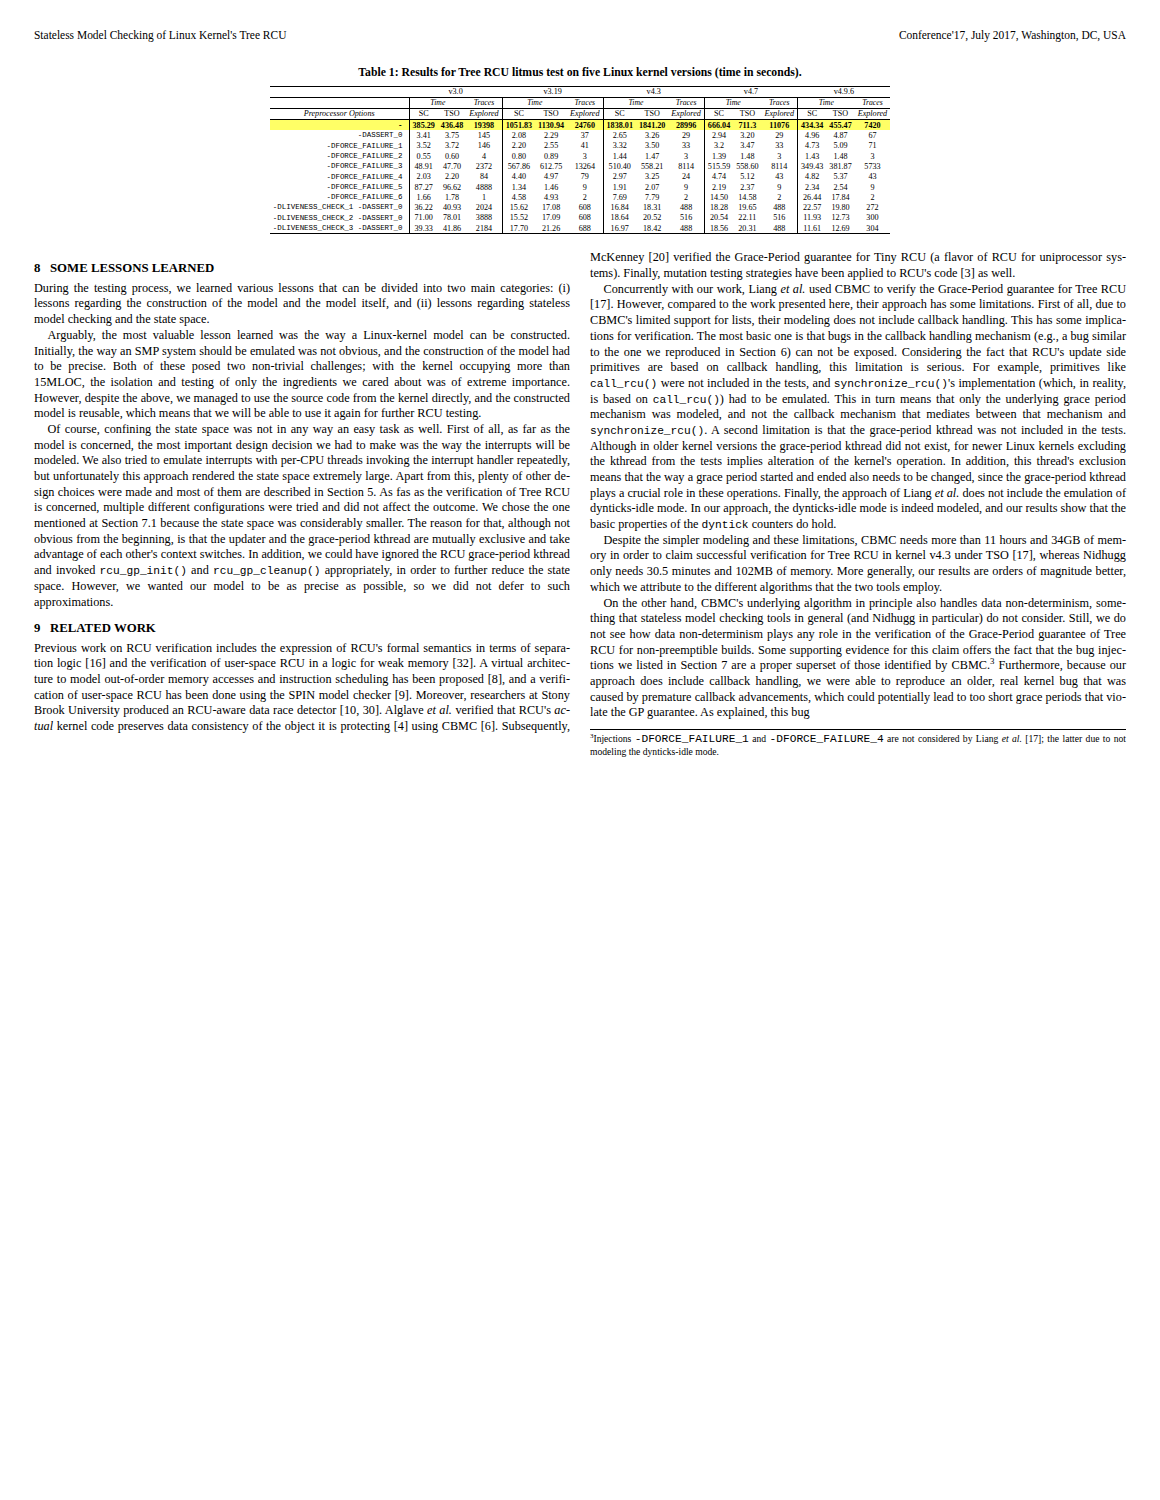Stateless Model Checking of Linux Kernel's Tree RCU
Conference'17, July 2017, Washington, DC, USA
Table 1: Results for Tree RCU litmus test on five Linux kernel versions (time in seconds).
| | v3.0 | v3.19 | v4.3 | v4.7 | v4.9.6 |
| --- | --- | --- | --- | --- | --- |
| | Time | Traces | Time | Traces | Time | Traces | Time | Traces | Time | Traces |
| Preprocessor Options | SC | TSO | Explored | SC | TSO | Explored | SC | TSO | Explored | SC | TSO | Explored | SC | TSO | Explored |
| - | 385.29 | 436.48 | 19398 | 1051.83 | 1130.94 | 24760 | 1838.01 | 1841.20 | 28996 | 666.04 | 711.3 | 11076 | 434.34 | 455.47 | 7420 |
| -DASSERT_0 | 3.41 | 3.75 | 145 | 2.08 | 2.29 | 37 | 2.65 | 3.26 | 29 | 2.94 | 3.20 | 29 | 4.96 | 4.87 | 67 |
| -DFORCE_FAILURE_1 | 3.52 | 3.72 | 146 | 2.20 | 2.55 | 41 | 3.32 | 3.50 | 33 | 3.2 | 3.47 | 33 | 4.73 | 5.09 | 71 |
| -DFORCE_FAILURE_2 | 0.55 | 0.60 | 4 | 0.80 | 0.89 | 3 | 1.44 | 1.47 | 3 | 1.39 | 1.48 | 3 | 1.43 | 1.48 | 3 |
| -DFORCE_FAILURE_3 | 48.91 | 47.70 | 2372 | 567.86 | 612.75 | 13264 | 510.40 | 558.21 | 8114 | 515.59 | 558.60 | 8114 | 349.43 | 381.87 | 5733 |
| -DFORCE_FAILURE_4 | 2.03 | 2.20 | 84 | 4.40 | 4.97 | 79 | 2.97 | 3.25 | 24 | 4.74 | 5.12 | 43 | 4.82 | 5.37 | 43 |
| -DFORCE_FAILURE_5 | 87.27 | 96.62 | 4888 | 1.34 | 1.46 | 9 | 1.91 | 2.07 | 9 | 2.19 | 2.37 | 9 | 2.34 | 2.54 | 9 |
| -DFORCE_FAILURE_6 | 1.66 | 1.78 | 1 | 4.58 | 4.93 | 2 | 7.69 | 7.79 | 2 | 14.50 | 14.58 | 2 | 26.44 | 17.84 | 2 |
| -DLIVENESS_CHECK_1 -DASSERT_0 | 36.22 | 40.93 | 2024 | 15.62 | 17.08 | 608 | 16.84 | 18.31 | 488 | 18.28 | 19.65 | 488 | 22.57 | 19.80 | 272 |
| -DLIVENESS_CHECK_2 -DASSERT_0 | 71.00 | 78.01 | 3888 | 15.52 | 17.09 | 608 | 18.64 | 20.52 | 516 | 20.54 | 22.11 | 516 | 11.93 | 12.73 | 300 |
| -DLIVENESS_CHECK_3 -DASSERT_0 | 39.33 | 41.86 | 2184 | 17.70 | 21.26 | 688 | 16.97 | 18.42 | 488 | 18.56 | 20.31 | 488 | 11.61 | 12.69 | 304 |
8 SOME LESSONS LEARNED
During the testing process, we learned various lessons that can be divided into two main categories: (i) lessons regarding the construction of the model and the model itself, and (ii) lessons regarding stateless model checking and the state space.
Arguably, the most valuable lesson learned was the way a Linux-kernel model can be constructed. Initially, the way an SMP system should be emulated was not obvious, and the construction of the model had to be precise. Both of these posed two non-trivial challenges; with the kernel occupying more than 15MLOC, the isolation and testing of only the ingredients we cared about was of extreme importance. However, despite the above, we managed to use the source code from the kernel directly, and the constructed model is reusable, which means that we will be able to use it again for further RCU testing.
Of course, confining the state space was not in any way an easy task as well. First of all, as far as the model is concerned, the most important design decision we had to make was the way the interrupts will be modeled. We also tried to emulate interrupts with per-CPU threads invoking the interrupt handler repeatedly, but unfortunately this approach rendered the state space extremely large. Apart from this, plenty of other design choices were made and most of them are described in Section 5. As fas as the verification of Tree RCU is concerned, multiple different configurations were tried and did not affect the outcome. We chose the one mentioned at Section 7.1 because the state space was considerably smaller. The reason for that, although not obvious from the beginning, is that the updater and the grace-period kthread are mutually exclusive and take advantage of each other's context switches. In addition, we could have ignored the RCU grace-period kthread and invoked rcu_gp_init() and rcu_gp_cleanup() appropriately, in order to further reduce the state space. However, we wanted our model to be as precise as possible, so we did not defer to such approximations.
9 RELATED WORK
Previous work on RCU verification includes the expression of RCU's formal semantics in terms of separation logic [16] and the verification of user-space RCU in a logic for weak memory [32]. A virtual architecture to model out-of-order memory accesses and instruction scheduling has been proposed [8], and a verification of user-space RCU has been done using the SPIN model checker [9]. Moreover, researchers at Stony Brook University produced an RCU-aware data race detector [10, 30]. Alglave et al. verified that RCU's actual kernel code preserves data consistency of the object it is protecting [4] using CBMC [6]. Subsequently, McKenney [20] verified the Grace-Period guarantee for Tiny RCU (a flavor of RCU for uniprocessor systems). Finally, mutation testing strategies have been applied to RCU's code [3] as well.
Concurrently with our work, Liang et al. used CBMC to verify the Grace-Period guarantee for Tree RCU [17]. However, compared to the work presented here, their approach has some limitations. First of all, due to CBMC's limited support for lists, their modeling does not include callback handling. This has some implications for verification. The most basic one is that bugs in the callback handling mechanism (e.g., a bug similar to the one we reproduced in Section 6) can not be exposed. Considering the fact that RCU's update side primitives are based on callback handling, this limitation is serious. For example, primitives like call_rcu() were not included in the tests, and synchronize_rcu()'s implementation (which, in reality, is based on call_rcu()) had to be emulated. This in turn means that only the underlying grace period mechanism was modeled, and not the callback mechanism that mediates between that mechanism and synchronize_rcu(). A second limitation is that the grace-period kthread was not included in the tests. Although in older kernel versions the grace-period kthread did not exist, for newer Linux kernels excluding the kthread from the tests implies alteration of the kernel's operation. In addition, this thread's exclusion means that the way a grace period started and ended also needs to be changed, since the grace-period kthread plays a crucial role in these operations. Finally, the approach of Liang et al. does not include the emulation of dynticks-idle mode. In our approach, the dynticks-idle mode is indeed modeled, and our results show that the basic properties of the dyntick counters do hold.
Despite the simpler modeling and these limitations, CBMC needs more than 11 hours and 34GB of memory in order to claim successful verification for Tree RCU in kernel v4.3 under TSO [17], whereas Nidhugg only needs 30.5 minutes and 102MB of memory. More generally, our results are orders of magnitude better, which we attribute to the different algorithms that the two tools employ.
On the other hand, CBMC's underlying algorithm in principle also handles data non-determinism, something that stateless model checking tools in general (and Nidhugg in particular) do not consider. Still, we do not see how data non-determinism plays any role in the verification of the Grace-Period guarantee of Tree RCU for non-preemptible builds. Some supporting evidence for this claim offers the fact that the bug injections we listed in Section 7 are a proper superset of those identified by CBMC.3 Furthermore, because our approach does include callback handling, we were able to reproduce an older, real kernel bug that was caused by premature callback advancements, which could potentially lead to too short grace periods that violate the GP guarantee. As explained, this bug
3Injections -DFORCE_FAILURE_1 and -DFORCE_FAILURE_4 are not considered by Liang et al. [17]; the latter due to not modeling the dynticks-idle mode.